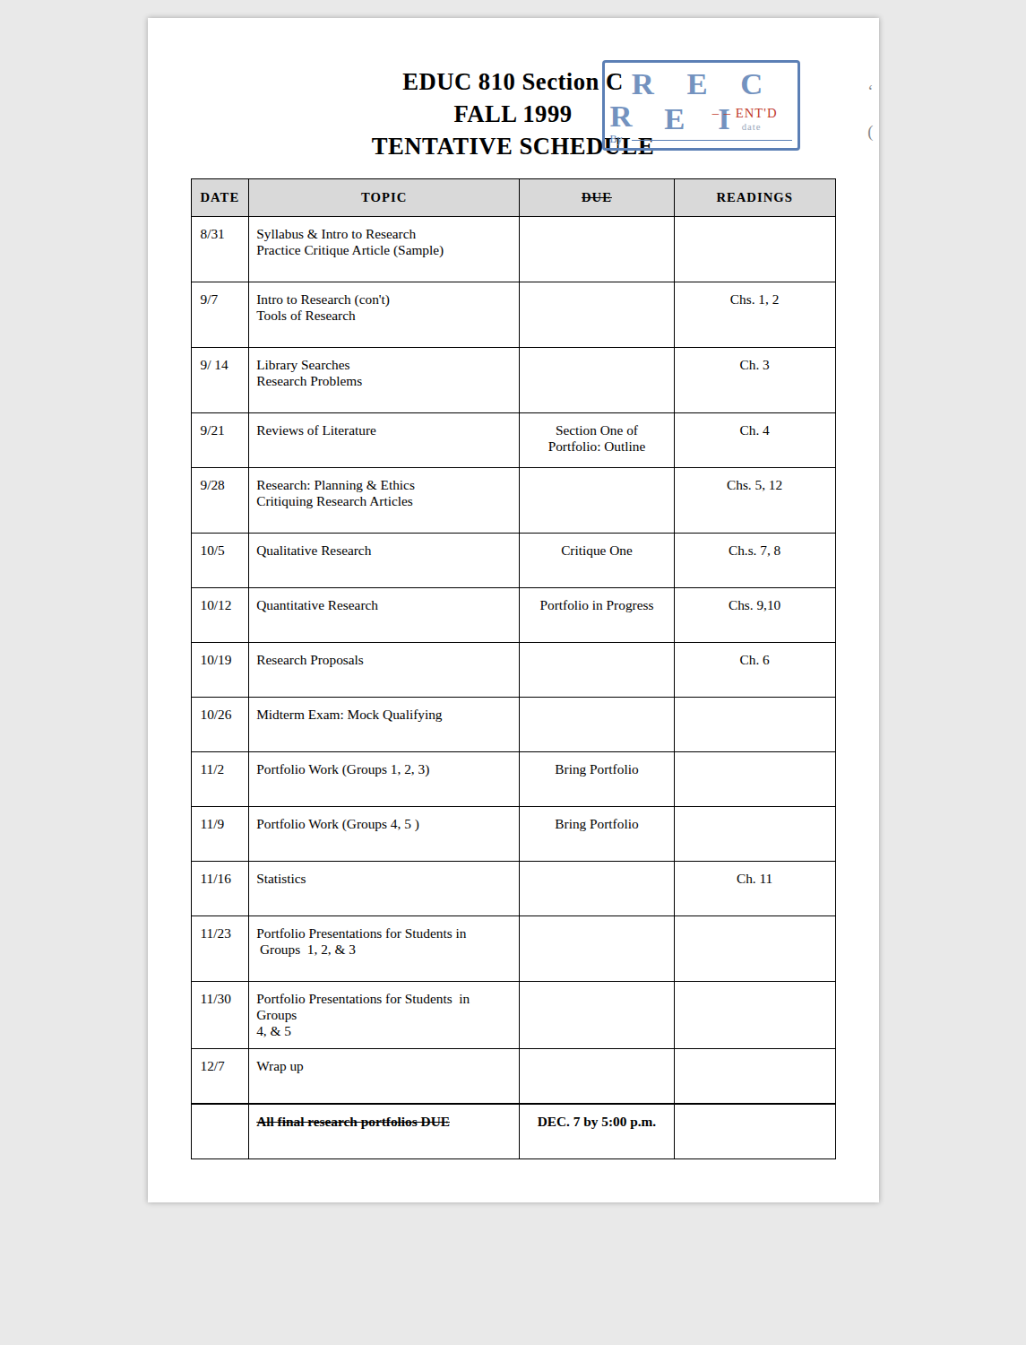‘
(
EDUC 810 Section C FALL 1999 TENTATIVE SCHEDULE
R E C E I
R
– – ENT'D
date
By
| DATE | TOPIC | DUE | READINGS |
| --- | --- | --- | --- |
| 8/31 | Syllabus & Intro to Research Practice Critique Article (Sample) | | |
| 9/7 | Intro to Research (con't) Tools of Research | | Chs. 1, 2 |
| 9/ 14 | Library Searches Research Problems | | Ch. 3 |
| 9/21 | Reviews of Literature | Section One of Portfolio: Outline | Ch. 4 |
| 9/28 | Research: Planning & Ethics Critiquing Research Articles | | Chs. 5, 12 |
| 10/5 | Qualitative Research | Critique One | Ch.s. 7, 8 |
| 10/12 | Quantitative Research | Portfolio in Progress | Chs. 9,10 |
| 10/19 | Research Proposals | | Ch. 6 |
| 10/26 | Midterm Exam: Mock Qualifying | | |
| 11/2 | Portfolio Work (Groups 1, 2, 3) | Bring Portfolio | |
| 11/9 | Portfolio Work (Groups 4, 5 ) | Bring Portfolio | |
| 11/16 | Statistics | | Ch. 11 |
| 11/23 | Portfolio Presentations for Students in Groups 1, 2, & 3 | | |
| 11/30 | Portfolio Presentations for Students in Groups 4, & 5 | | |
| 12/7 | Wrap up | | |
| | All final research portfolios DUE | DEC. 7 by 5:00 p.m. | |